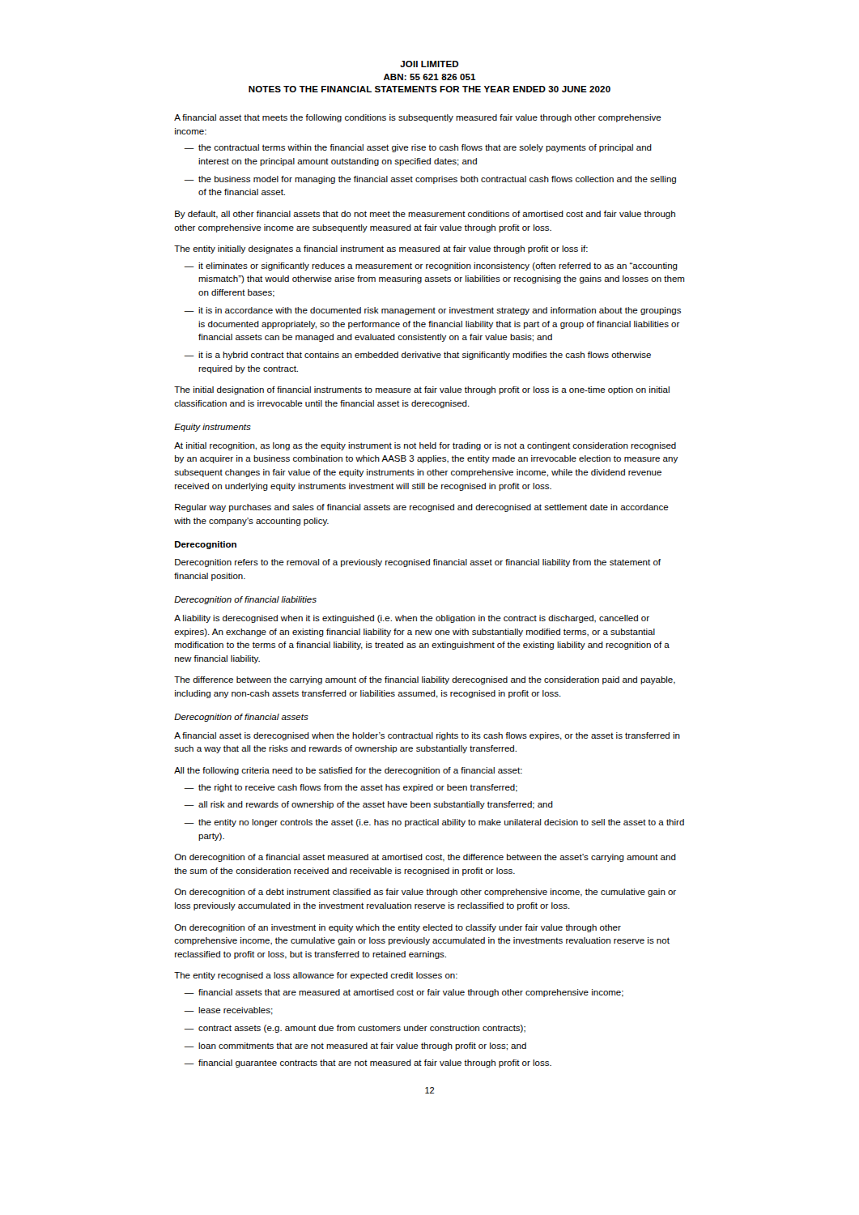JOII LIMITED
ABN: 55 621 826 051
NOTES TO THE FINANCIAL STATEMENTS FOR THE YEAR ENDED 30 JUNE 2020
A financial asset that meets the following conditions is subsequently measured fair value through other comprehensive income:
the contractual terms within the financial asset give rise to cash flows that are solely payments of principal and interest on the principal amount outstanding on specified dates; and
the business model for managing the financial asset comprises both contractual cash flows collection and the selling of the financial asset.
By default, all other financial assets that do not meet the measurement conditions of amortised cost and fair value through other comprehensive income are subsequently measured at fair value through profit or loss.
The entity initially designates a financial instrument as measured at fair value through profit or loss if:
it eliminates or significantly reduces a measurement or recognition inconsistency (often referred to as an “accounting mismatch”) that would otherwise arise from measuring assets or liabilities or recognising the gains and losses on them on different bases;
it is in accordance with the documented risk management or investment strategy and information about the groupings is documented appropriately, so the performance of the financial liability that is part of a group of financial liabilities or financial assets can be managed and evaluated consistently on a fair value basis; and
it is a hybrid contract that contains an embedded derivative that significantly modifies the cash flows otherwise required by the contract.
The initial designation of financial instruments to measure at fair value through profit or loss is a one-time option on initial classification and is irrevocable until the financial asset is derecognised.
Equity instruments
At initial recognition, as long as the equity instrument is not held for trading or is not a contingent consideration recognised by an acquirer in a business combination to which AASB 3 applies, the entity made an irrevocable election to measure any subsequent changes in fair value of the equity instruments in other comprehensive income, while the dividend revenue received on underlying equity instruments investment will still be recognised in profit or loss.
Regular way purchases and sales of financial assets are recognised and derecognised at settlement date in accordance with the company’s accounting policy.
Derecognition
Derecognition refers to the removal of a previously recognised financial asset or financial liability from the statement of financial position.
Derecognition of financial liabilities
A liability is derecognised when it is extinguished (i.e. when the obligation in the contract is discharged, cancelled or expires). An exchange of an existing financial liability for a new one with substantially modified terms, or a substantial modification to the terms of a financial liability, is treated as an extinguishment of the existing liability and recognition of a new financial liability.
The difference between the carrying amount of the financial liability derecognised and the consideration paid and payable, including any non-cash assets transferred or liabilities assumed, is recognised in profit or loss.
Derecognition of financial assets
A financial asset is derecognised when the holder’s contractual rights to its cash flows expires, or the asset is transferred in such a way that all the risks and rewards of ownership are substantially transferred.
All the following criteria need to be satisfied for the derecognition of a financial asset:
the right to receive cash flows from the asset has expired or been transferred;
all risk and rewards of ownership of the asset have been substantially transferred; and
the entity no longer controls the asset (i.e. has no practical ability to make unilateral decision to sell the asset to a third party).
On derecognition of a financial asset measured at amortised cost, the difference between the asset’s carrying amount and the sum of the consideration received and receivable is recognised in profit or loss.
On derecognition of a debt instrument classified as fair value through other comprehensive income, the cumulative gain or loss previously accumulated in the investment revaluation reserve is reclassified to profit or loss.
On derecognition of an investment in equity which the entity elected to classify under fair value through other comprehensive income, the cumulative gain or loss previously accumulated in the investments revaluation reserve is not reclassified to profit or loss, but is transferred to retained earnings.
The entity recognised a loss allowance for expected credit losses on:
financial assets that are measured at amortised cost or fair value through other comprehensive income;
lease receivables;
contract assets (e.g. amount due from customers under construction contracts);
loan commitments that are not measured at fair value through profit or loss; and
financial guarantee contracts that are not measured at fair value through profit or loss.
12